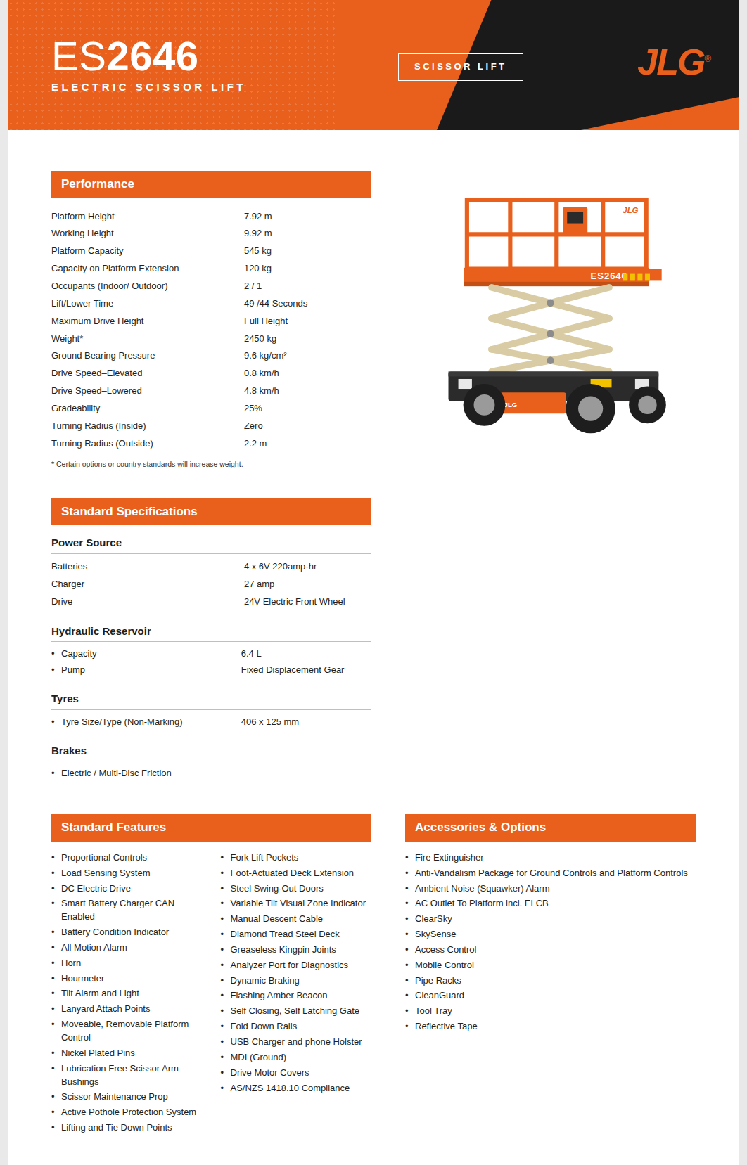ES2646
Electric Scissor Lift
Scissor Lift
JLG®
Performance
| Platform Height | 7.92 m |
| Working Height | 9.92 m |
| Platform Capacity | 545 kg |
| Capacity on Platform Extension | 120 kg |
| Occupants (Indoor/ Outdoor) | 2 / 1 |
| Lift/Lower Time | 49 /44 Seconds |
| Maximum Drive Height | Full Height |
| Weight* | 2450 kg |
| Ground Bearing Pressure | 9.6 kg/cm² |
| Drive Speed–Elevated | 0.8 km/h |
| Drive Speed–Lowered | 4.8 km/h |
| Gradeability | 25% |
| Turning Radius (Inside) | Zero |
| Turning Radius (Outside) | 2.2 m |
* Certain options or country standards will increase weight.
Standard Specifications
Power Source
| Batteries | 4 x 6V 220amp-hr |
| Charger | 27 amp |
| Drive | 24V Electric Front Wheel |
Hydraulic Reservoir
Capacity 6.4 L
Pump Fixed Displacement Gear
Tyres
Tyre Size/Type (Non-Marking) 406 x 125 mm
Brakes
Electric / Multi-Disc Friction
JLG ES2646 JLG
Standard Features
Proportional Controls
Load Sensing System
DC Electric Drive
Smart Battery Charger CAN Enabled
Battery Condition Indicator
All Motion Alarm
Horn
Hourmeter
Tilt Alarm and Light
Lanyard Attach Points
Moveable, Removable Platform Control
Nickel Plated Pins
Lubrication Free Scissor Arm Bushings
Scissor Maintenance Prop
Active Pothole Protection System
Lifting and Tie Down Points
Fork Lift Pockets
Foot-Actuated Deck Extension
Steel Swing-Out Doors
Variable Tilt Visual Zone Indicator
Manual Descent Cable
Diamond Tread Steel Deck
Greaseless Kingpin Joints
Analyzer Port for Diagnostics
Dynamic Braking
Flashing Amber Beacon
Self Closing, Self Latching Gate
Fold Down Rails
USB Charger and phone Holster
MDI (Ground)
Drive Motor Covers
AS/NZS 1418.10 Compliance
Accessories & Options
Fire Extinguisher
Anti-Vandalism Package for Ground Controls and Platform Controls
Ambient Noise (Squawker) Alarm
AC Outlet To Platform incl. ELCB
ClearSky
SkySense
Access Control
Mobile Control
Pipe Racks
CleanGuard
Tool Tray
Reflective Tape